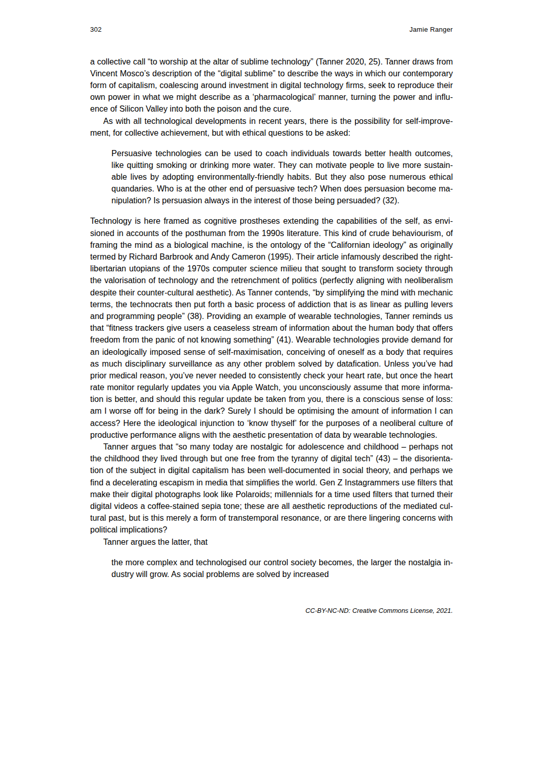302 Jamie Ranger
a collective call “to worship at the altar of sublime technology” (Tanner 2020, 25). Tanner draws from Vincent Mosco’s description of the “digital sublime” to describe the ways in which our contemporary form of capitalism, coalescing around investment in digital technology firms, seek to reproduce their own power in what we might describe as a ‘pharmacological’ manner, turning the power and influence of Silicon Valley into both the poison and the cure.
As with all technological developments in recent years, there is the possibility for self-improvement, for collective achievement, but with ethical questions to be asked:
Persuasive technologies can be used to coach individuals towards better health outcomes, like quitting smoking or drinking more water. They can motivate people to live more sustainable lives by adopting environmentally-friendly habits. But they also pose numerous ethical quandaries. Who is at the other end of persuasive tech? When does persuasion become manipulation? Is persuasion always in the interest of those being persuaded? (32).
Technology is here framed as cognitive prostheses extending the capabilities of the self, as envisioned in accounts of the posthuman from the 1990s literature. This kind of crude behaviourism, of framing the mind as a biological machine, is the ontology of the “Californian ideology” as originally termed by Richard Barbrook and Andy Cameron (1995). Their article infamously described the right-libertarian utopians of the 1970s computer science milieu that sought to transform society through the valorisation of technology and the retrenchment of politics (perfectly aligning with neoliberalism despite their counter-cultural aesthetic). As Tanner contends, “by simplifying the mind with mechanic terms, the technocrats then put forth a basic process of addiction that is as linear as pulling levers and programming people” (38). Providing an example of wearable technologies, Tanner reminds us that “fitness trackers give users a ceaseless stream of information about the human body that offers freedom from the panic of not knowing something” (41). Wearable technologies provide demand for an ideologically imposed sense of self-maximisation, conceiving of oneself as a body that requires as much disciplinary surveillance as any other problem solved by datafication. Unless you’ve had prior medical reason, you’ve never needed to consistently check your heart rate, but once the heart rate monitor regularly updates you via Apple Watch, you unconsciously assume that more information is better, and should this regular update be taken from you, there is a conscious sense of loss: am I worse off for being in the dark? Surely I should be optimising the amount of information I can access? Here the ideological injunction to ‘know thyself’ for the purposes of a neoliberal culture of productive performance aligns with the aesthetic presentation of data by wearable technologies.
Tanner argues that “so many today are nostalgic for adolescence and childhood – perhaps not the childhood they lived through but one free from the tyranny of digital tech” (43) – the disorientation of the subject in digital capitalism has been well-documented in social theory, and perhaps we find a decelerating escapism in media that simplifies the world. Gen Z Instagrammers use filters that make their digital photographs look like Polaroids; millennials for a time used filters that turned their digital videos a coffee-stained sepia tone; these are all aesthetic reproductions of the mediated cultural past, but is this merely a form of transtemporal resonance, or are there lingering concerns with political implications?
Tanner argues the latter, that
the more complex and technologised our control society becomes, the larger the nostalgia industry will grow. As social problems are solved by increased
CC-BY-NC-ND: Creative Commons License, 2021.